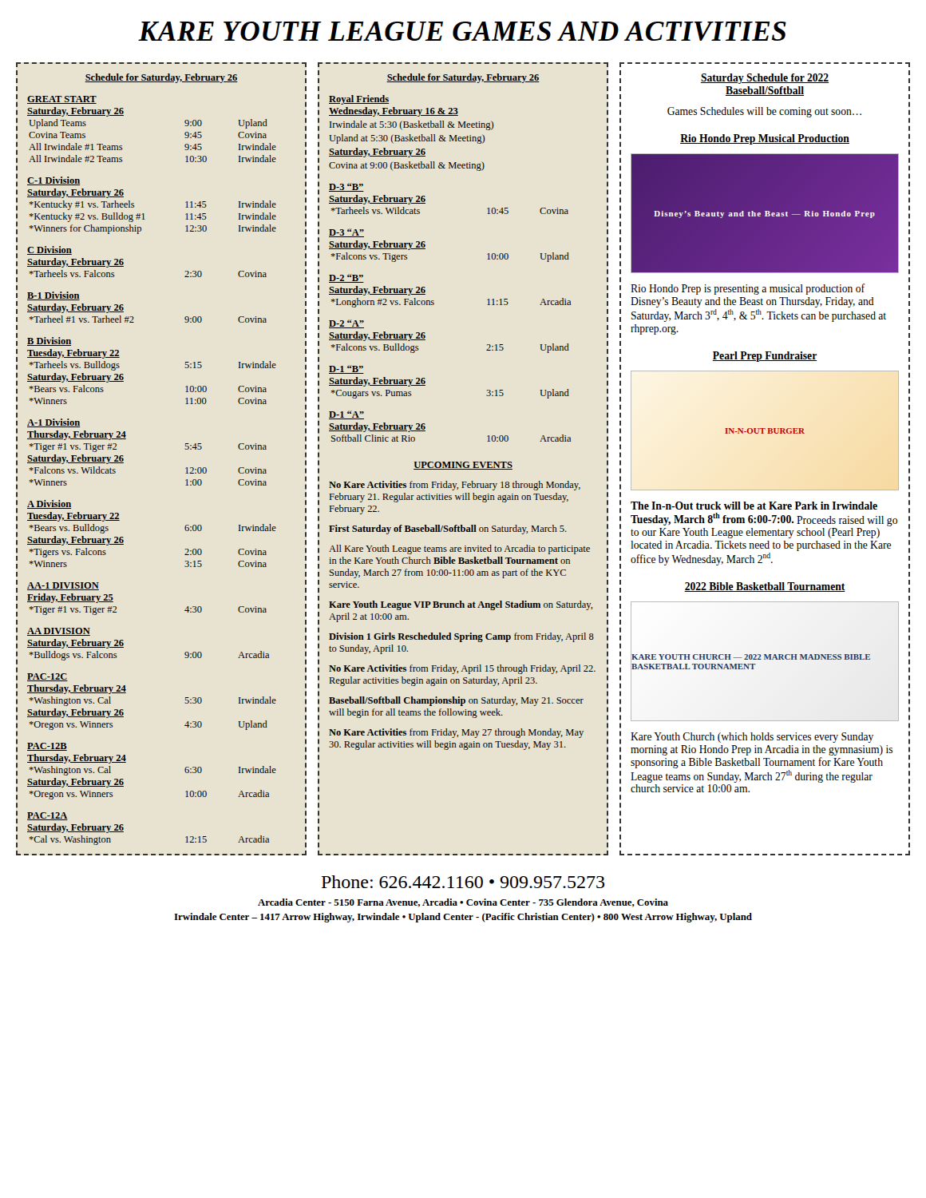KARE YOUTH LEAGUE GAMES AND ACTIVITIES
Schedule for Saturday, February 26
GREAT START
Saturday, February 26
| Upland Teams | 9:00 | Upland |
| Covina Teams | 9:45 | Covina |
| All Irwindale #1 Teams | 9:45 | Irwindale |
| All Irwindale #2 Teams | 10:30 | Irwindale |
C-1 Division
Saturday, February 26
| *Kentucky #1 vs. Tarheels | 11:45 | Irwindale |
| *Kentucky #2 vs. Bulldog #1 | 11:45 | Irwindale |
| *Winners for Championship | 12:30 | Irwindale |
C Division
Saturday, February 26
| *Tarheels vs. Falcons | 2:30 | Covina |
B-1 Division
Saturday, February 26
| *Tarheel #1 vs. Tarheel #2 | 9:00 | Covina |
B Division
Tuesday, February 22
| *Tarheels vs. Bulldogs | 5:15 | Irwindale |
Saturday, February 26
| *Bears vs. Falcons | 10:00 | Covina |
| *Winners | 11:00 | Covina |
A-1 Division
Thursday, February 24
| *Tiger #1 vs. Tiger #2 | 5:45 | Covina |
Saturday, February 26
| *Falcons vs. Wildcats | 12:00 | Covina |
| *Winners | 1:00 | Covina |
A Division
Tuesday, February 22
| *Bears vs. Bulldogs | 6:00 | Irwindale |
Saturday, February 26
| *Tigers vs. Falcons | 2:00 | Covina |
| *Winners | 3:15 | Covina |
AA-1 DIVISION
Friday, February 25
| *Tiger #1 vs. Tiger #2 | 4:30 | Covina |
AA DIVISION
Saturday, February 26
| *Bulldogs vs. Falcons | 9:00 | Arcadia |
PAC-12C
Thursday, February 24
| *Washington vs. Cal | 5:30 | Irwindale |
Saturday, February 26
| *Oregon vs. Winners | 4:30 | Upland |
PAC-12B
Thursday, February 24
| *Washington vs. Cal | 6:30 | Irwindale |
Saturday, February 26
| *Oregon vs. Winners | 10:00 | Arcadia |
PAC-12A
Saturday, February 26
| *Cal vs. Washington | 12:15 | Arcadia |
Schedule for Saturday, February 26
Royal Friends
Wednesday, February 16 & 23
Irwindale at 5:30 (Basketball & Meeting)
Upland at 5:30 (Basketball & Meeting)
Saturday, February 26
Covina at 9:00 (Basketball & Meeting)
D-3 “B”
Saturday, February 26
| *Tarheels vs. Wildcats | 10:45 | Covina |
D-3 “A”
Saturday, February 26
| *Falcons vs. Tigers | 10:00 | Upland |
D-2 “B”
Saturday, February 26
| *Longhorn #2 vs. Falcons | 11:15 | Arcadia |
D-2 “A”
Saturday, February 26
| *Falcons vs. Bulldogs | 2:15 | Upland |
D-1 “B”
Saturday, February 26
| *Cougars vs. Pumas | 3:15 | Upland |
D-1 “A”
Saturday, February 26
| Softball Clinic at Rio | 10:00 | Arcadia |
UPCOMING EVENTS
No Kare Activities from Friday, February 18 through Monday, February 21. Regular activities will begin again on Tuesday, February 22.
First Saturday of Baseball/Softball on Saturday, March 5.
All Kare Youth League teams are invited to Arcadia to participate in the Kare Youth Church Bible Basketball Tournament on Sunday, March 27 from 10:00-11:00 am as part of the KYC service.
Kare Youth League VIP Brunch at Angel Stadium on Saturday, April 2 at 10:00 am.
Division 1 Girls Rescheduled Spring Camp from Friday, April 8 to Sunday, April 10.
No Kare Activities from Friday, April 15 through Friday, April 22. Regular activities begin again on Saturday, April 23.
Baseball/Softball Championship on Saturday, May 21. Soccer will begin for all teams the following week.
No Kare Activities from Friday, May 27 through Monday, May 30. Regular activities will begin again on Tuesday, May 31.
Saturday Schedule for 2022
Baseball/Softball
Games Schedules will be coming out soon…
Rio Hondo Prep Musical Production
Disney’s Beauty and the Beast — Rio Hondo Prep
Rio Hondo Prep is presenting a musical production of Disney’s Beauty and the Beast on Thursday, Friday, and Saturday, March 3rd, 4th, & 5th. Tickets can be purchased at rhprep.org.
Pearl Prep Fundraiser
IN-N-OUT BURGER
The In-n-Out truck will be at Kare Park in Irwindale Tuesday, March 8th from 6:00-7:00. Proceeds raised will go to our Kare Youth League elementary school (Pearl Prep) located in Arcadia. Tickets need to be purchased in the Kare office by Wednesday, March 2nd.
2022 Bible Basketball Tournament
KARE YOUTH CHURCH — 2022 MARCH MADNESS BIBLE BASKETBALL TOURNAMENT
Kare Youth Church (which holds services every Sunday morning at Rio Hondo Prep in Arcadia in the gymnasium) is sponsoring a Bible Basketball Tournament for Kare Youth League teams on Sunday, March 27th during the regular church service at 10:00 am.
Phone: 626.442.1160 • 909.957.5273
Arcadia Center - 5150 Farna Avenue, Arcadia • Covina Center - 735 Glendora Avenue, Covina
Irwindale Center – 1417 Arrow Highway, Irwindale • Upland Center - (Pacific Christian Center) • 800 West Arrow Highway, Upland